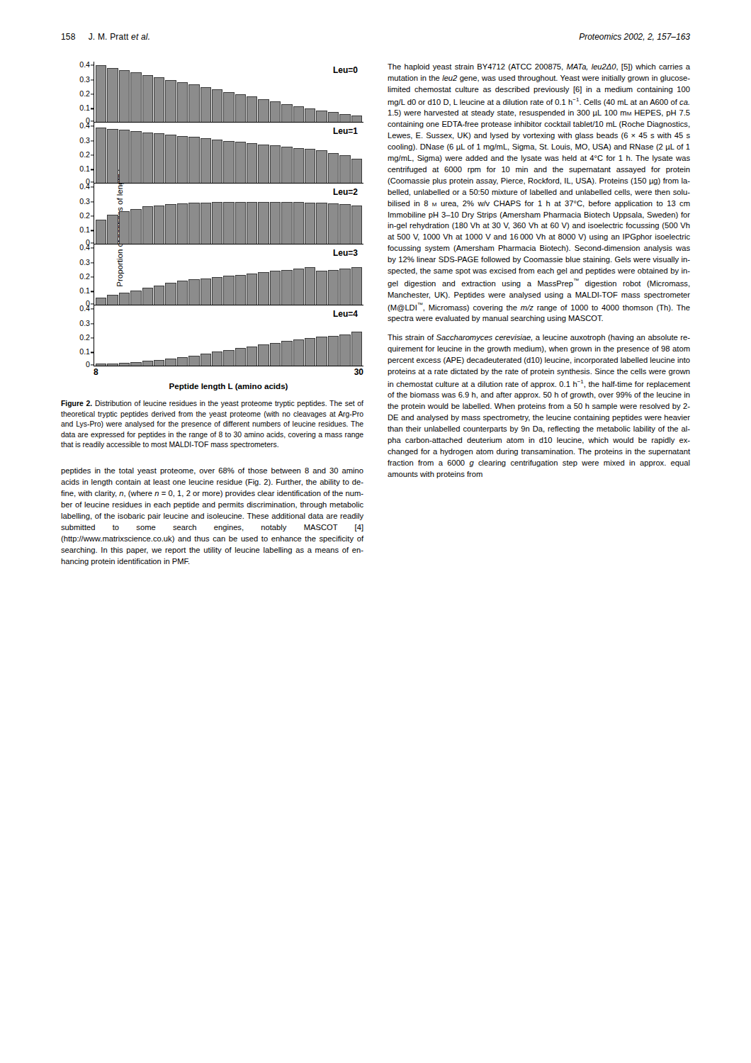158 J. M. Pratt et al.
Proteomics 2002, 2, 157–163
Proportion of peptides of length L
0.4 0.3 0.2 0.1 0
Leu=0
0.4 0.3 0.2 0.1 0
Leu=1
0.4 0.3 0.2 0.1 0
Leu=2
0.4 0.3 0.2 0.1 0
Leu=3
0.4 0.3 0.2 0.1 0
Leu=4
8 30
Peptide length L (amino acids)
Figure 2. Distribution of leucine residues in the yeast proteome tryptic peptides. The set of theoretical tryptic peptides derived from the yeast proteome (with no cleavages at Arg-Pro and Lys-Pro) were analysed for the presence of different numbers of leucine residues. The data are expressed for peptides in the range of 8 to 30 amino acids, covering a mass range that is readily accessible to most MALDI-TOF mass spectrometers.
peptides in the total yeast proteome, over 68% of those between 8 and 30 amino acids in length contain at least one leucine residue (Fig. 2). Further, the ability to define, with clarity, n, (where n = 0, 1, 2 or more) provides clear identification of the number of leucine residues in each peptide and permits discrimination, through metabolic labelling, of the isobaric pair leucine and isoleucine. These additional data are readily submitted to some search engines, notably MASCOT [4] (http://www.matrixscience.co.uk) and thus can be used to enhance the specificity of searching. In this paper, we report the utility of leucine labelling as a means of enhancing protein identification in PMF.
The haploid yeast strain BY4712 (ATCC 200875, MATa, leu2Δ0, [5]) which carries a mutation in the leu2 gene, was used throughout. Yeast were initially grown in glucose-limited chemostat culture as described previously [6] in a medium containing 100 mg/L d0 or d10 D, L leucine at a dilution rate of 0.1 h−1. Cells (40 mL at an A600 of ca. 1.5) were harvested at steady state, resuspended in 300 µL 100 mm HEPES, pH 7.5 containing one EDTA-free protease inhibitor cocktail tablet/10 mL (Roche Diagnostics, Lewes, E. Sussex, UK) and lysed by vortexing with glass beads (6 × 45 s with 45 s cooling). DNase (6 µL of 1 mg/mL, Sigma, St. Louis, MO, USA) and RNase (2 µL of 1 mg/mL, Sigma) were added and the lysate was held at 4°C for 1 h. The lysate was centrifuged at 6000 rpm for 10 min and the supernatant assayed for protein (Coomassie plus protein assay, Pierce, Rockford, IL, USA). Proteins (150 µg) from labelled, unlabelled or a 50:50 mixture of labelled and unlabelled cells, were then solubilised in 8 m urea, 2% w/v CHAPS for 1 h at 37°C, before application to 13 cm Immobiline pH 3–10 Dry Strips (Amersham Pharmacia Biotech Uppsala, Sweden) for in-gel rehydration (180 Vh at 30 V, 360 Vh at 60 V) and isoelectric focussing (500 Vh at 500 V, 1000 Vh at 1000 V and 16 000 Vh at 8000 V) using an IPGphor isoelectric focussing system (Amersham Pharmacia Biotech). Second-dimension analysis was by 12% linear SDS-PAGE followed by Coomassie blue staining. Gels were visually inspected, the same spot was excised from each gel and peptides were obtained by in-gel digestion and extraction using a MassPrep™ digestion robot (Micromass, Manchester, UK). Peptides were analysed using a MALDI-TOF mass spectrometer (M@LDI™, Micromass) covering the m/z range of 1000 to 4000 thomson (Th). The spectra were evaluated by manual searching using MASCOT.
This strain of Saccharomyces cerevisiae, a leucine auxotroph (having an absolute requirement for leucine in the growth medium), when grown in the presence of 98 atom percent excess (APE) decadeuterated (d10) leucine, incorporated labelled leucine into proteins at a rate dictated by the rate of protein synthesis. Since the cells were grown in chemostat culture at a dilution rate of approx. 0.1 h−1, the half-time for replacement of the biomass was 6.9 h, and after approx. 50 h of growth, over 99% of the leucine in the protein would be labelled. When proteins from a 50 h sample were resolved by 2-DE and analysed by mass spectrometry, the leucine containing peptides were heavier than their unlabelled counterparts by 9n Da, reflecting the metabolic lability of the alpha carbon-attached deuterium atom in d10 leucine, which would be rapidly exchanged for a hydrogen atom during transamination. The proteins in the supernatant fraction from a 6000 g clearing centrifugation step were mixed in approx. equal amounts with proteins from